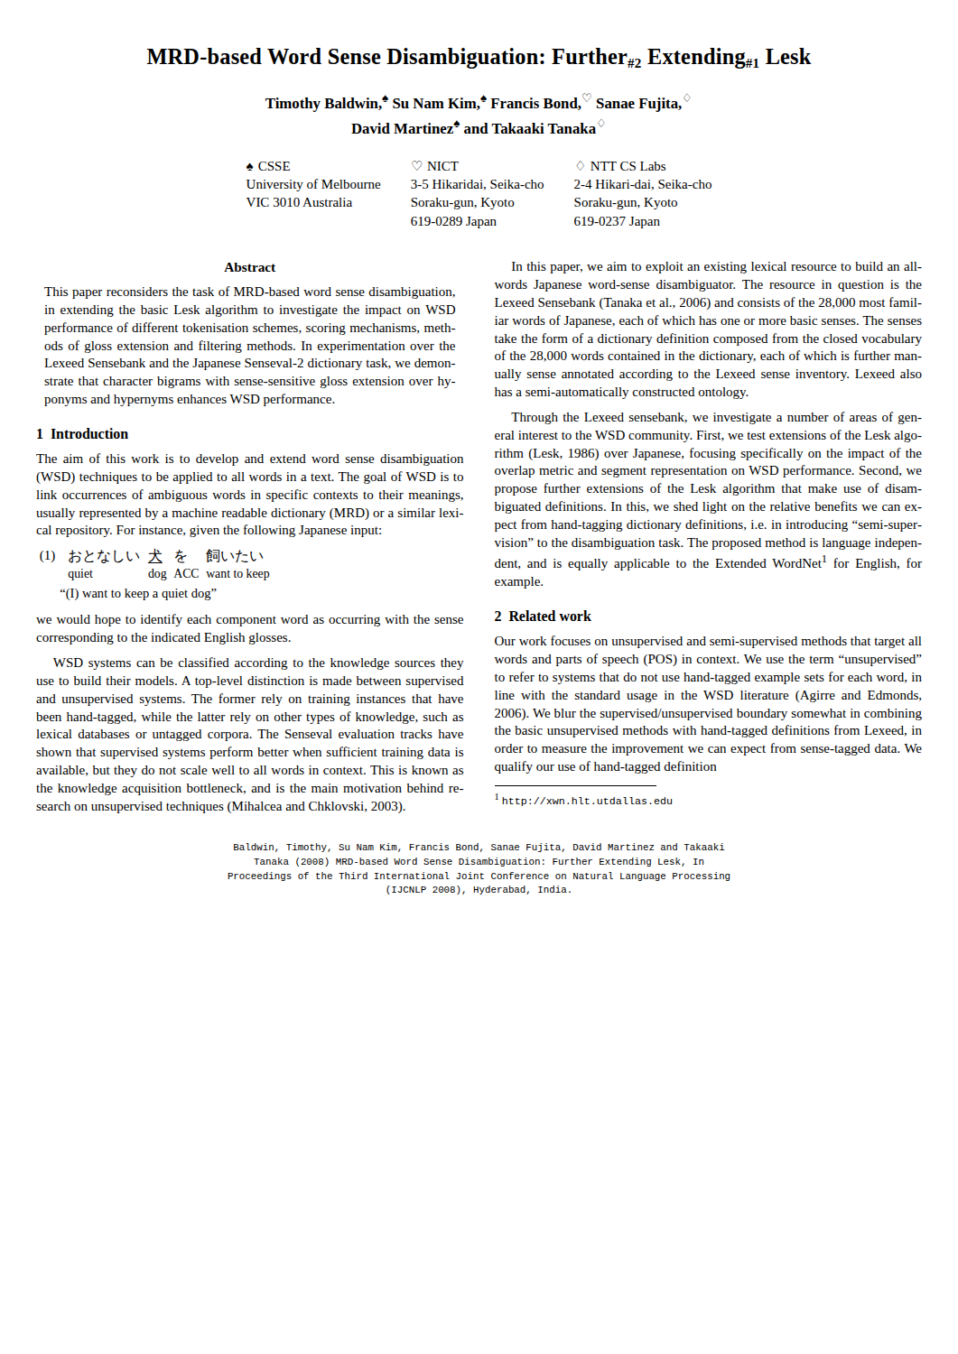MRD-based Word Sense Disambiguation: Further#2 Extending#1 Lesk
Timothy Baldwin,♠ Su Nam Kim,♠ Francis Bond,♡ Sanae Fujita,♢
David Martinez♠ and Takaaki Tanaka♢
♠CSSE
University of Melbourne
VIC 3010 Australia
♡NICT
3-5 Hikaridai, Seika-cho
Soraku-gun, Kyoto
619-0289 Japan
♢NTT CS Labs
2-4 Hikari-dai, Seika-cho
Soraku-gun, Kyoto
619-0237 Japan
Abstract
This paper reconsiders the task of MRD-based word sense disambiguation, in extending the basic Lesk algorithm to investigate the impact on WSD performance of different tokenisation schemes, scoring mechanisms, methods of gloss extension and filtering methods. In experimentation over the Lexeed Sensebank and the Japanese Senseval-2 dictionary task, we demonstrate that character bigrams with sense-sensitive gloss extension over hyponyms and hypernyms enhances WSD performance.
1 Introduction
The aim of this work is to develop and extend word sense disambiguation (WSD) techniques to be applied to all words in a text. The goal of WSD is to link occurrences of ambiguous words in specific contexts to their meanings, usually represented by a machine readable dictionary (MRD) or a similar lexical repository. For instance, given the following Japanese input:
| (1) | おとなしい | 犬 | を | 飼いたい |
| | quiet | dog | ACC | want to keep |
“(I) want to keep a quiet dog”
we would hope to identify each component word as occurring with the sense corresponding to the indicated English glosses.
WSD systems can be classified according to the knowledge sources they use to build their models. A top-level distinction is made between supervised and unsupervised systems. The former rely on training instances that have been hand-tagged, while the latter rely on other types of knowledge, such as lexical databases or untagged corpora. The Senseval evaluation tracks have shown that supervised systems perform better when sufficient training data is available, but they do not scale well to all words in context. This is known as the knowledge acquisition bottleneck, and is the main motivation behind research on unsupervised techniques (Mihalcea and Chklovski, 2003).
In this paper, we aim to exploit an existing lexical resource to build an all-words Japanese word-sense disambiguator. The resource in question is the Lexeed Sensebank (Tanaka et al., 2006) and consists of the 28,000 most familiar words of Japanese, each of which has one or more basic senses. The senses take the form of a dictionary definition composed from the closed vocabulary of the 28,000 words contained in the dictionary, each of which is further manually sense annotated according to the Lexeed sense inventory. Lexeed also has a semi-automatically constructed ontology.
Through the Lexeed sensebank, we investigate a number of areas of general interest to the WSD community. First, we test extensions of the Lesk algorithm (Lesk, 1986) over Japanese, focusing specifically on the impact of the overlap metric and segment representation on WSD performance. Second, we propose further extensions of the Lesk algorithm that make use of disambiguated definitions. In this, we shed light on the relative benefits we can expect from hand-tagging dictionary definitions, i.e. in introducing “semi-supervision” to the disambiguation task. The proposed method is language independent, and is equally applicable to the Extended WordNet1 for English, for example.
2 Related work
Our work focuses on unsupervised and semi-supervised methods that target all words and parts of speech (POS) in context. We use the term “unsupervised” to refer to systems that do not use hand-tagged example sets for each word, in line with the standard usage in the WSD literature (Agirre and Edmonds, 2006). We blur the supervised/unsupervised boundary somewhat in combining the basic unsupervised methods with hand-tagged definitions from Lexeed, in order to measure the improvement we can expect from sense-tagged data. We qualify our use of hand-tagged definition
1 http://xwn.hlt.utdallas.edu
Baldwin, Timothy, Su Nam Kim, Francis Bond, Sanae Fujita, David Martinez and Takaaki
Tanaka (2008) MRD-based Word Sense Disambiguation: Further Extending Lesk, In
Proceedings of the Third International Joint Conference on Natural Language Processing
(IJCNLP 2008), Hyderabad, India.